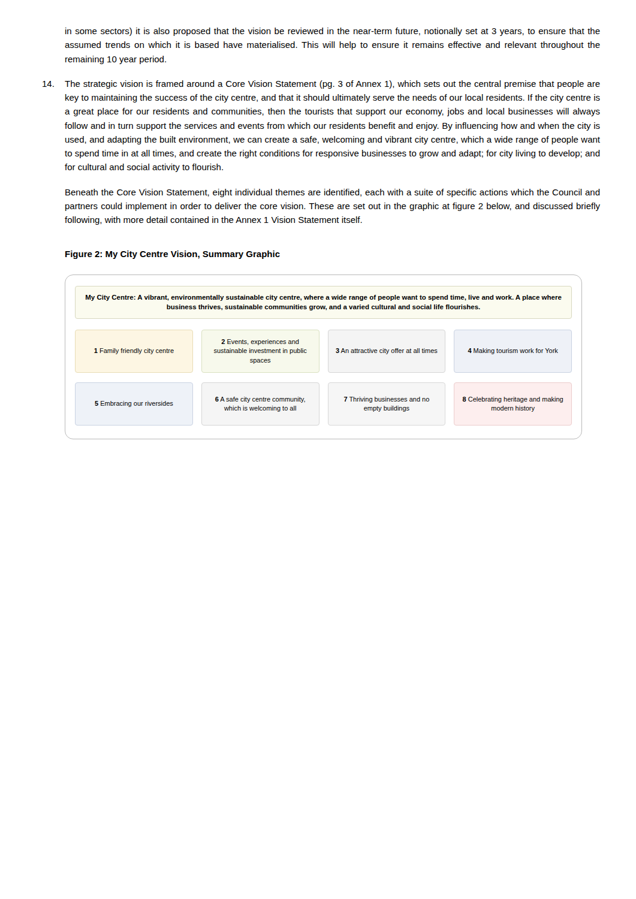in some sectors) it is also proposed that the vision be reviewed in the near-term future, notionally set at 3 years, to ensure that the assumed trends on which it is based have materialised. This will help to ensure it remains effective and relevant throughout the remaining 10 year period.
The strategic vision is framed around a Core Vision Statement (pg. 3 of Annex 1), which sets out the central premise that people are key to maintaining the success of the city centre, and that it should ultimately serve the needs of our local residents. If the city centre is a great place for our residents and communities, then the tourists that support our economy, jobs and local businesses will always follow and in turn support the services and events from which our residents benefit and enjoy. By influencing how and when the city is used, and adapting the built environment, we can create a safe, welcoming and vibrant city centre, which a wide range of people want to spend time in at all times, and create the right conditions for responsive businesses to grow and adapt; for city living to develop; and for cultural and social activity to flourish.
Beneath the Core Vision Statement, eight individual themes are identified, each with a suite of specific actions which the Council and partners could implement in order to deliver the core vision. These are set out in the graphic at figure 2 below, and discussed briefly following, with more detail contained in the Annex 1 Vision Statement itself.
Figure 2: My City Centre Vision, Summary Graphic
My City Centre: A vibrant, environmentally sustainable city centre, where a wide range of people want to spend time, live and work. A place where business thrives, sustainable communities grow, and a varied cultural and social life flourishes.
1 Family friendly city centre
2 Events, experiences and sustainable investment in public spaces
3 An attractive city offer at all times
4 Making tourism work for York
5 Embracing our riversides
6 A safe city centre community, which is welcoming to all
7 Thriving businesses and no empty buildings
8 Celebrating heritage and making modern history